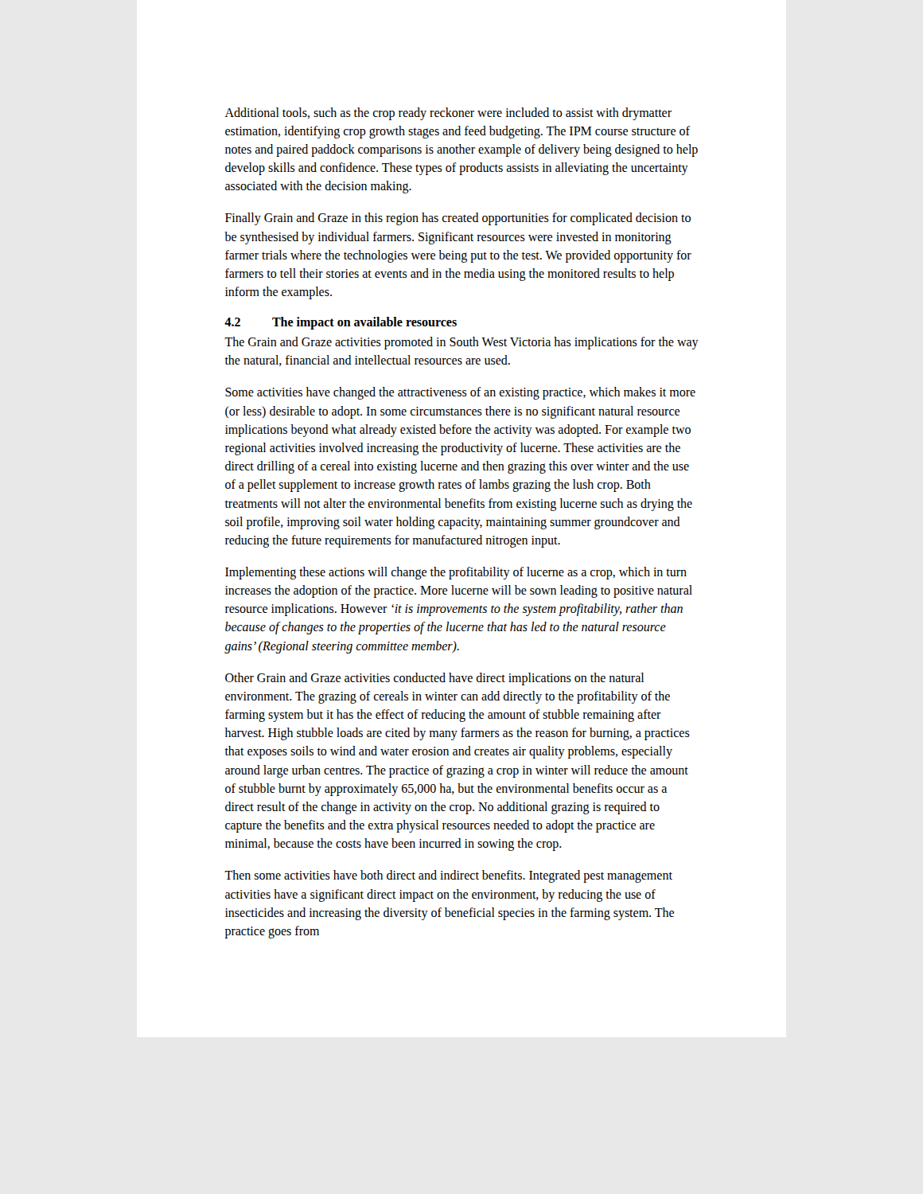Additional tools, such as the crop ready reckoner were included to assist with drymatter estimation, identifying crop growth stages and feed budgeting. The IPM course structure of notes and paired paddock comparisons is another example of delivery being designed to help develop skills and confidence. These types of products assists in alleviating the uncertainty associated with the decision making.
Finally Grain and Graze in this region has created opportunities for complicated decision to be synthesised by individual farmers. Significant resources were invested in monitoring farmer trials where the technologies were being put to the test. We provided opportunity for farmers to tell their stories at events and in the media using the monitored results to help inform the examples.
4.2 The impact on available resources
The Grain and Graze activities promoted in South West Victoria has implications for the way the natural, financial and intellectual resources are used.
Some activities have changed the attractiveness of an existing practice, which makes it more (or less) desirable to adopt. In some circumstances there is no significant natural resource implications beyond what already existed before the activity was adopted. For example two regional activities involved increasing the productivity of lucerne. These activities are the direct drilling of a cereal into existing lucerne and then grazing this over winter and the use of a pellet supplement to increase growth rates of lambs grazing the lush crop. Both treatments will not alter the environmental benefits from existing lucerne such as drying the soil profile, improving soil water holding capacity, maintaining summer groundcover and reducing the future requirements for manufactured nitrogen input.
Implementing these actions will change the profitability of lucerne as a crop, which in turn increases the adoption of the practice. More lucerne will be sown leading to positive natural resource implications. However ‘it is improvements to the system profitability, rather than because of changes to the properties of the lucerne that has led to the natural resource gains’ (Regional steering committee member).
Other Grain and Graze activities conducted have direct implications on the natural environment. The grazing of cereals in winter can add directly to the profitability of the farming system but it has the effect of reducing the amount of stubble remaining after harvest. High stubble loads are cited by many farmers as the reason for burning, a practices that exposes soils to wind and water erosion and creates air quality problems, especially around large urban centres. The practice of grazing a crop in winter will reduce the amount of stubble burnt by approximately 65,000 ha, but the environmental benefits occur as a direct result of the change in activity on the crop. No additional grazing is required to capture the benefits and the extra physical resources needed to adopt the practice are minimal, because the costs have been incurred in sowing the crop.
Then some activities have both direct and indirect benefits. Integrated pest management activities have a significant direct impact on the environment, by reducing the use of insecticides and increasing the diversity of beneficial species in the farming system. The practice goes from